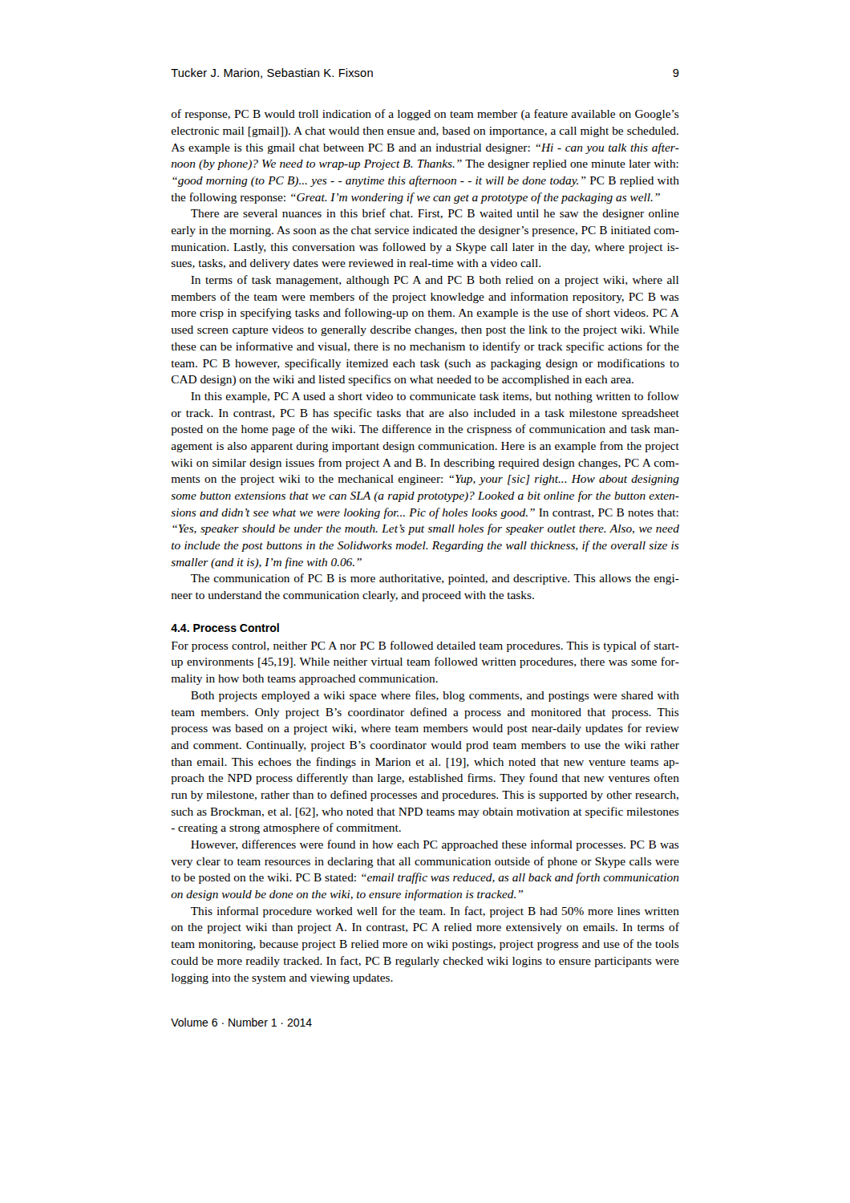Tucker J. Marion, Sebastian K. Fixson
9
of response, PC B would troll indication of a logged on team member (a feature available on Google’s electronic mail [gmail]). A chat would then ensue and, based on importance, a call might be scheduled. As example is this gmail chat between PC B and an industrial designer: “Hi - can you talk this afternoon (by phone)? We need to wrap-up Project B. Thanks.” The designer replied one minute later with: “good morning (to PC B)... yes - - anytime this afternoon - - it will be done today.” PC B replied with the following response: “Great. I’m wondering if we can get a prototype of the packaging as well.”
There are several nuances in this brief chat. First, PC B waited until he saw the designer online early in the morning. As soon as the chat service indicated the designer’s presence, PC B initiated communication. Lastly, this conversation was followed by a Skype call later in the day, where project issues, tasks, and delivery dates were reviewed in real-time with a video call.
In terms of task management, although PC A and PC B both relied on a project wiki, where all members of the team were members of the project knowledge and information repository, PC B was more crisp in specifying tasks and following-up on them. An example is the use of short videos. PC A used screen capture videos to generally describe changes, then post the link to the project wiki. While these can be informative and visual, there is no mechanism to identify or track specific actions for the team. PC B however, specifically itemized each task (such as packaging design or modifications to CAD design) on the wiki and listed specifics on what needed to be accomplished in each area.
In this example, PC A used a short video to communicate task items, but nothing written to follow or track. In contrast, PC B has specific tasks that are also included in a task milestone spreadsheet posted on the home page of the wiki. The difference in the crispness of communication and task management is also apparent during important design communication. Here is an example from the project wiki on similar design issues from project A and B. In describing required design changes, PC A comments on the project wiki to the mechanical engineer: “Yup, your [sic] right... How about designing some button extensions that we can SLA (a rapid prototype)? Looked a bit online for the button extensions and didn’t see what we were looking for... Pic of holes looks good.” In contrast, PC B notes that: “Yes, speaker should be under the mouth. Let’s put small holes for speaker outlet there. Also, we need to include the post buttons in the Solidworks model. Regarding the wall thickness, if the overall size is smaller (and it is), I’m fine with 0.06.”
The communication of PC B is more authoritative, pointed, and descriptive. This allows the engineer to understand the communication clearly, and proceed with the tasks.
4.4. Process Control
For process control, neither PC A nor PC B followed detailed team procedures. This is typical of start-up environments [45,19]. While neither virtual team followed written procedures, there was some formality in how both teams approached communication.
Both projects employed a wiki space where files, blog comments, and postings were shared with team members. Only project B’s coordinator defined a process and monitored that process. This process was based on a project wiki, where team members would post near-daily updates for review and comment. Continually, project B’s coordinator would prod team members to use the wiki rather than email. This echoes the findings in Marion et al. [19], which noted that new venture teams approach the NPD process differently than large, established firms. They found that new ventures often run by milestone, rather than to defined processes and procedures. This is supported by other research, such as Brockman, et al. [62], who noted that NPD teams may obtain motivation at specific milestones - creating a strong atmosphere of commitment.
However, differences were found in how each PC approached these informal processes. PC B was very clear to team resources in declaring that all communication outside of phone or Skype calls were to be posted on the wiki. PC B stated: “email traffic was reduced, as all back and forth communication on design would be done on the wiki, to ensure information is tracked.”
This informal procedure worked well for the team. In fact, project B had 50% more lines written on the project wiki than project A. In contrast, PC A relied more extensively on emails. In terms of team monitoring, because project B relied more on wiki postings, project progress and use of the tools could be more readily tracked. In fact, PC B regularly checked wiki logins to ensure participants were logging into the system and viewing updates.
Volume 6 · Number 1 · 2014